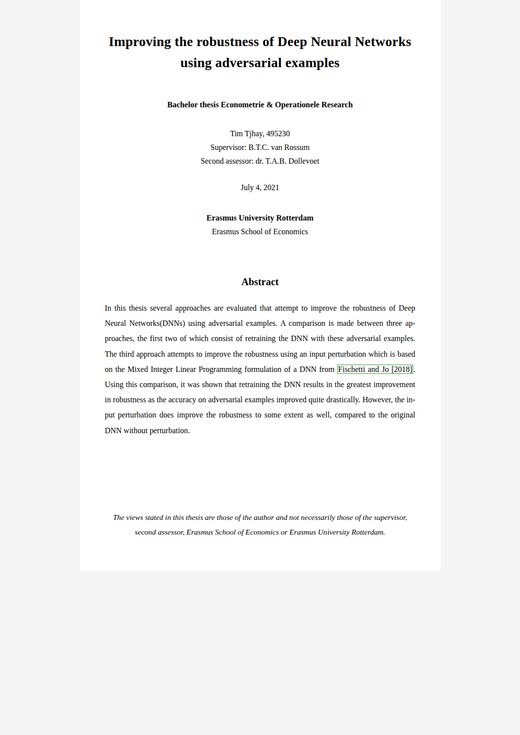Improving the robustness of Deep Neural Networks
using adversarial examples
Bachelor thesis Econometrie & Operationele Research
Tim Tjhay, 495230
Supervisor: B.T.C. van Rossum
Second assessor: dr. T.A.B. Dollevoet
July 4, 2021
Erasmus University Rotterdam
Erasmus School of Economics
Abstract
In this thesis several approaches are evaluated that attempt to improve the robustness of Deep Neural Networks(DNNs) using adversarial examples. A comparison is made between three approaches, the first two of which consist of retraining the DNN with these adversarial examples. The third approach attempts to improve the robustness using an input perturbation which is based on the Mixed Integer Linear Programming formulation of a DNN from Fischetti and Jo [2018]. Using this comparison, it was shown that retraining the DNN results in the greatest improvement in robustness as the accuracy on adversarial examples improved quite drastically. However, the input perturbation does improve the robustness to some extent as well, compared to the original DNN without perturbation.
The views stated in this thesis are those of the author and not necessarily those of the supervisor, second assessor, Erasmus School of Economics or Erasmus University Rotterdam.